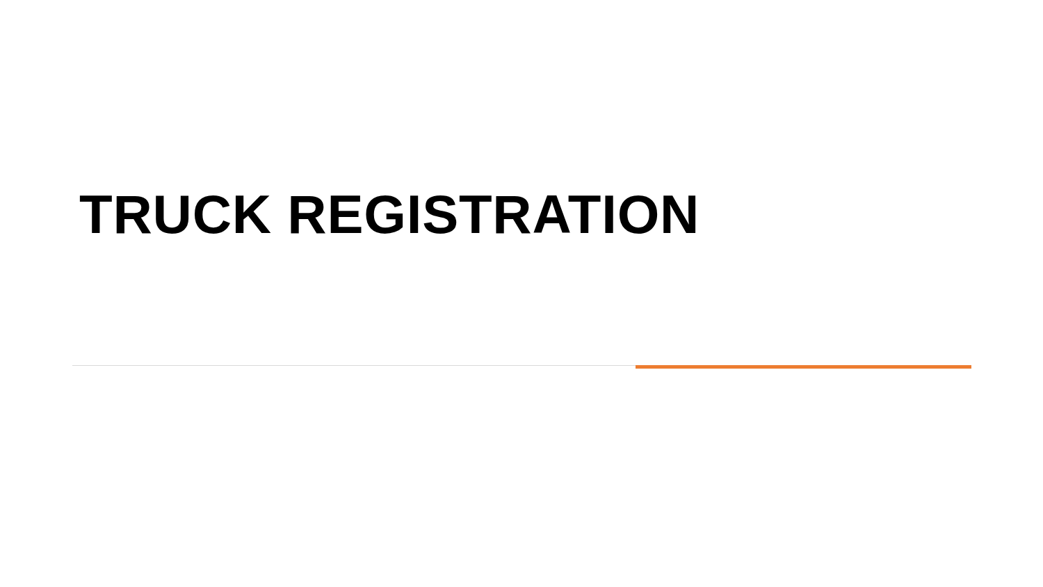Truck Registration